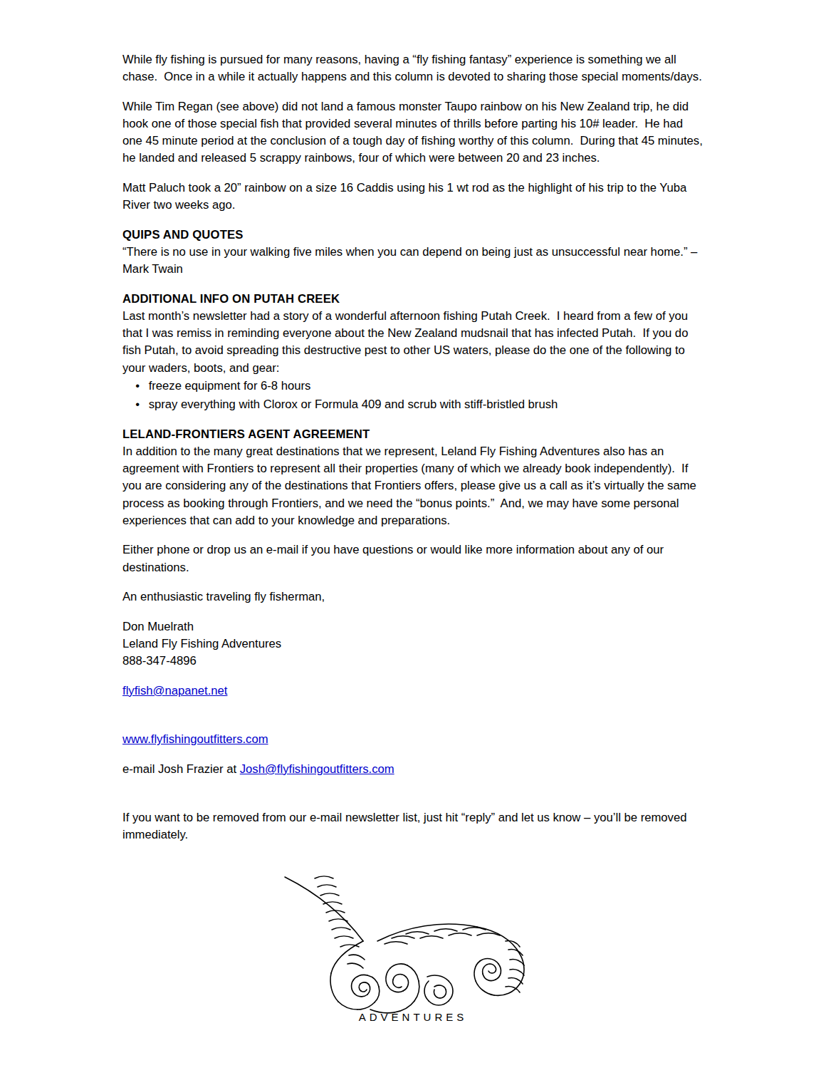While fly fishing is pursued for many reasons, having a “fly fishing fantasy” experience is something we all chase. Once in a while it actually happens and this column is devoted to sharing those special moments/days.
While Tim Regan (see above) did not land a famous monster Taupo rainbow on his New Zealand trip, he did hook one of those special fish that provided several minutes of thrills before parting his 10# leader. He had one 45 minute period at the conclusion of a tough day of fishing worthy of this column. During that 45 minutes, he landed and released 5 scrappy rainbows, four of which were between 20 and 23 inches.
Matt Paluch took a 20” rainbow on a size 16 Caddis using his 1 wt rod as the highlight of his trip to the Yuba River two weeks ago.
Quips and Quotes
“There is no use in your walking five miles when you can depend on being just as unsuccessful near home.” – Mark Twain
Additional Info on Putah Creek
Last month’s newsletter had a story of a wonderful afternoon fishing Putah Creek. I heard from a few of you that I was remiss in reminding everyone about the New Zealand mudsnail that has infected Putah. If you do fish Putah, to avoid spreading this destructive pest to other US waters, please do the one of the following to your waders, boots, and gear:
freeze equipment for 6-8 hours
spray everything with Clorox or Formula 409 and scrub with stiff-bristled brush
Leland-Frontiers Agent Agreement
In addition to the many great destinations that we represent, Leland Fly Fishing Adventures also has an agreement with Frontiers to represent all their properties (many of which we already book independently). If you are considering any of the destinations that Frontiers offers, please give us a call as it’s virtually the same process as booking through Frontiers, and we need the “bonus points.” And, we may have some personal experiences that can add to your knowledge and preparations.
Either phone or drop us an e-mail if you have questions or would like more information about any of our destinations.
An enthusiastic traveling fly fisherman,
Don Muelrath
Leland Fly Fishing Adventures
888-347-4896
flyfish@napanet.net
www.flyfishingoutfitters.com
e-mail Josh Frazier at Josh@flyfishingoutfitters.com
If you want to be removed from our e-mail newsletter list, just hit “reply” and let us know – you’ll be removed immediately.
ADVENTURES Fly Fishing